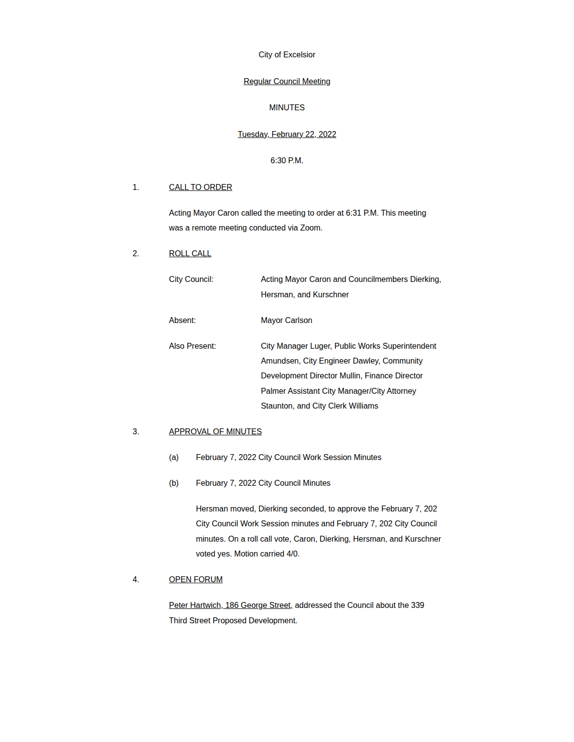City of Excelsior
Regular Council Meeting
MINUTES
Tuesday, February 22, 2022
6:30 P.M.
1.
CALL TO ORDER
Acting Mayor Caron called the meeting to order at 6:31 P.M. This meeting was a remote meeting conducted via Zoom.
2.
ROLL CALL
| City Council: | Acting Mayor Caron and Councilmembers Dierking, Hersman, and Kurschner |
| Absent: | Mayor Carlson |
| Also Present: | City Manager Luger, Public Works Superintendent Amundsen, City Engineer Dawley, Community Development Director Mullin, Finance Director Palmer Assistant City Manager/City Attorney Staunton, and City Clerk Williams |
3.
APPROVAL OF MINUTES
(a)
February 7, 2022 City Council Work Session Minutes
(b)
February 7, 2022 City Council Minutes
Hersman moved, Dierking seconded, to approve the February 7, 202 City Council Work Session minutes and February 7, 202 City Council minutes. On a roll call vote, Caron, Dierking, Hersman, and Kurschner voted yes. Motion carried 4/0.
4.
OPEN FORUM
Peter Hartwich, 186 George Street, addressed the Council about the 339 Third Street Proposed Development.